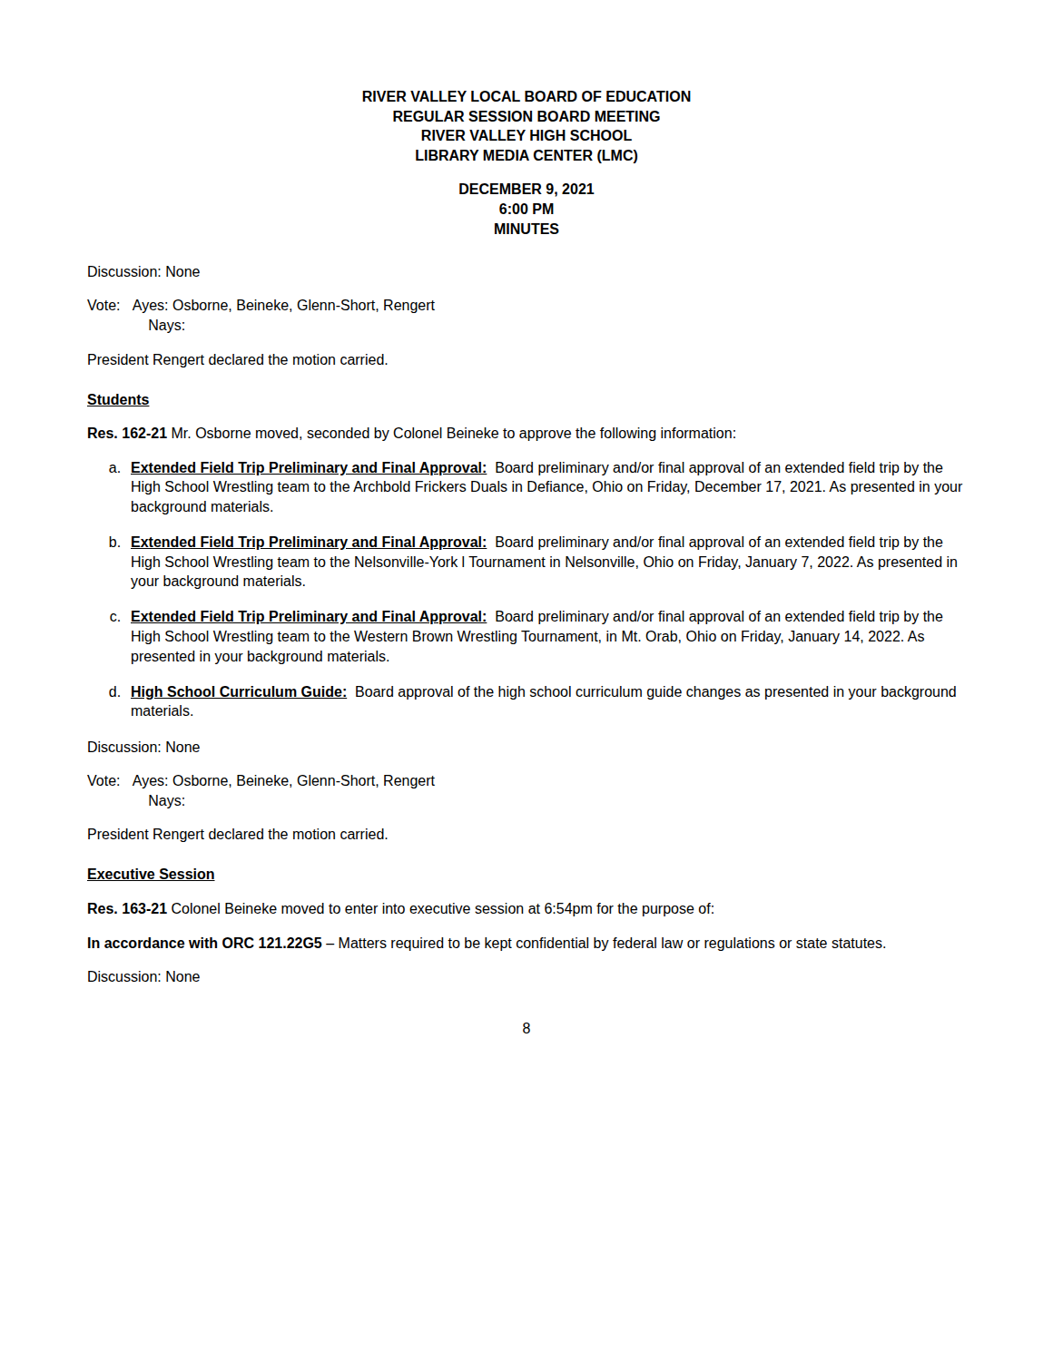RIVER VALLEY LOCAL BOARD OF EDUCATION
REGULAR SESSION BOARD MEETING
RIVER VALLEY HIGH SCHOOL
LIBRARY MEDIA CENTER (LMC)
DECEMBER 9, 2021
6:00 PM
MINUTES
Discussion: None
Vote: Ayes: Osborne, Beineke, Glenn-Short, Rengert Nays:
President Rengert declared the motion carried.
Students
Res. 162-21 Mr. Osborne moved, seconded by Colonel Beineke to approve the following information:
Extended Field Trip Preliminary and Final Approval: Board preliminary and/or final approval of an extended field trip by the High School Wrestling team to the Archbold Frickers Duals in Defiance, Ohio on Friday, December 17, 2021. As presented in your background materials.
Extended Field Trip Preliminary and Final Approval: Board preliminary and/or final approval of an extended field trip by the High School Wrestling team to the Nelsonville-York l Tournament in Nelsonville, Ohio on Friday, January 7, 2022. As presented in your background materials.
Extended Field Trip Preliminary and Final Approval: Board preliminary and/or final approval of an extended field trip by the High School Wrestling team to the Western Brown Wrestling Tournament, in Mt. Orab, Ohio on Friday, January 14, 2022. As presented in your background materials.
High School Curriculum Guide: Board approval of the high school curriculum guide changes as presented in your background materials.
Discussion: None
Vote: Ayes: Osborne, Beineke, Glenn-Short, Rengert Nays:
President Rengert declared the motion carried.
Executive Session
Res. 163-21 Colonel Beineke moved to enter into executive session at 6:54pm for the purpose of:
In accordance with ORC 121.22G5 – Matters required to be kept confidential by federal law or regulations or state statutes.
Discussion: None
8